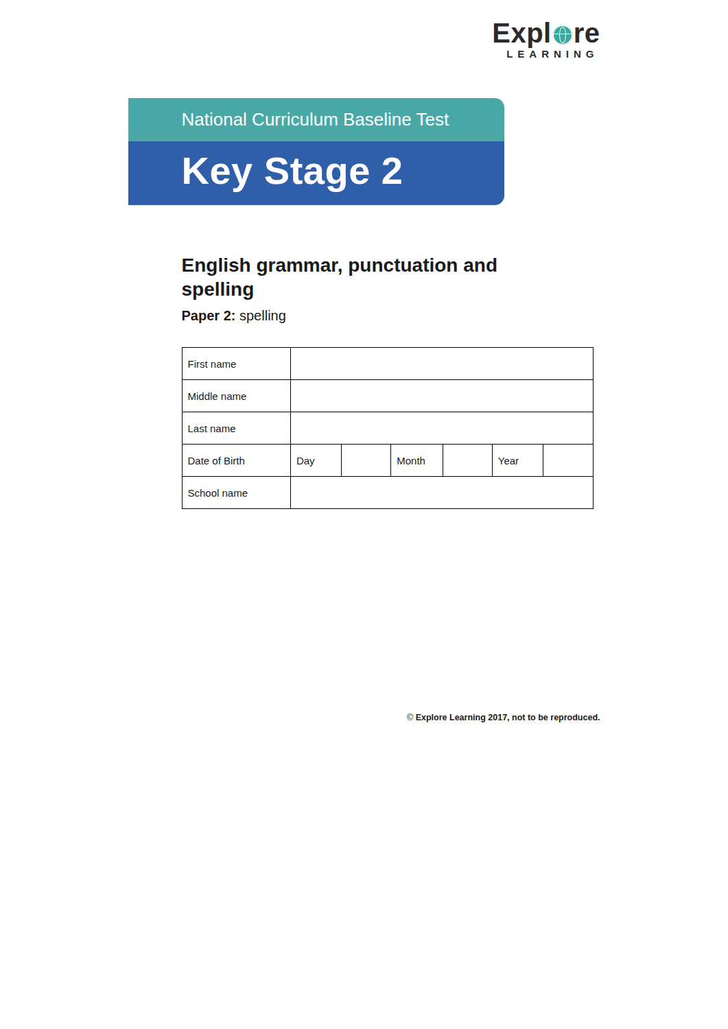Expl re
LEARNING
National Curriculum Baseline Test
Key Stage 2
English grammar, punctuation and spelling
Paper 2: spelling
| First name | |
| Middle name | |
| Last name | |
| Date of Birth | Day | | Month | | Year | |
| School name | |
© Explore Learning 2017, not to be reproduced.